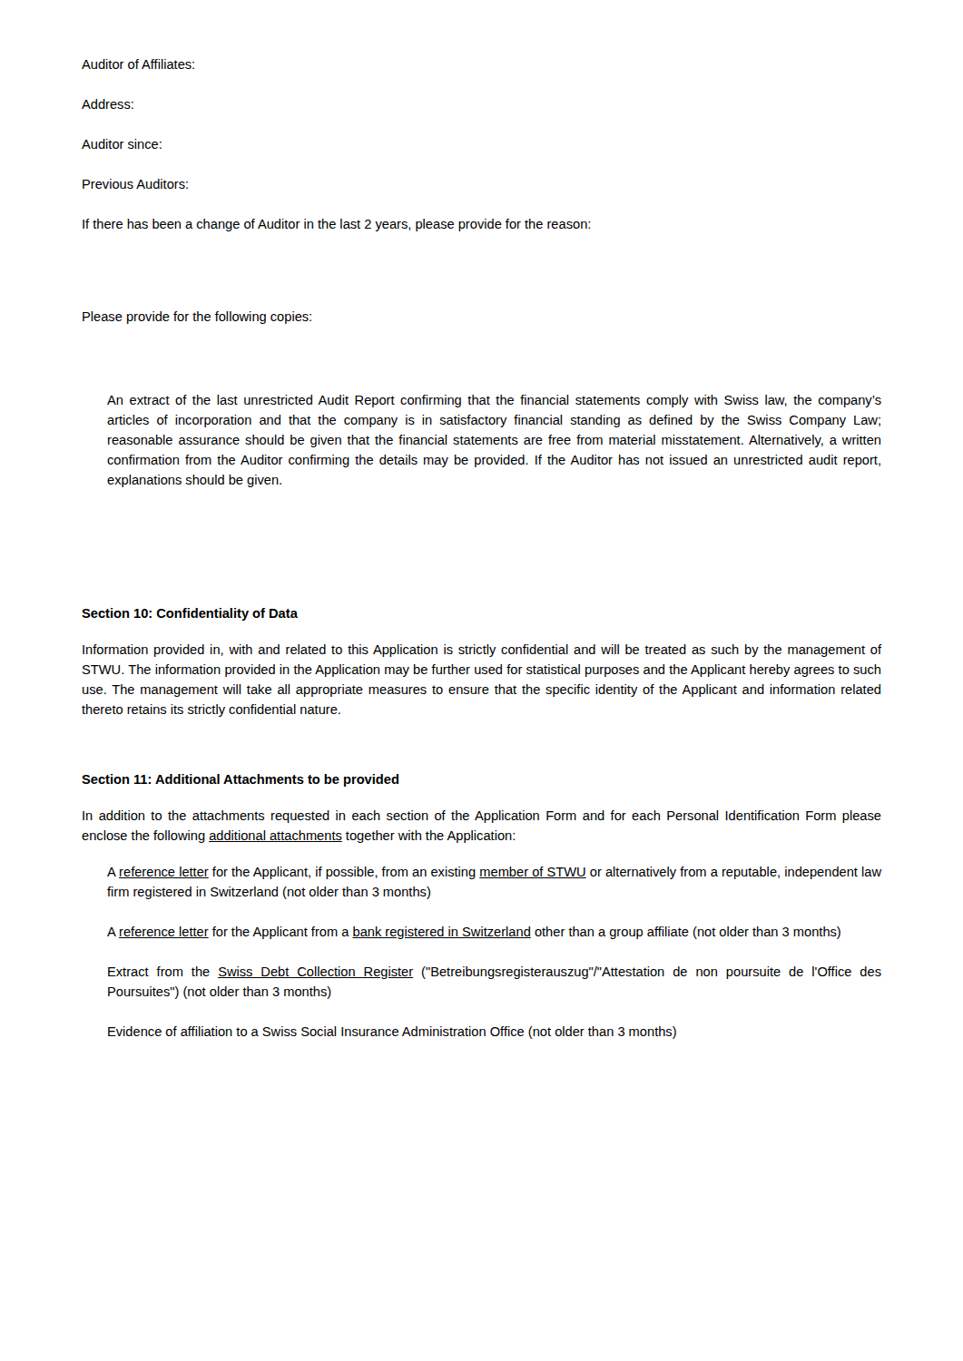Auditor of Affiliates:
Address:
Auditor since:
Previous Auditors:
If there has been a change of Auditor in the last 2 years, please provide for the reason:
Please provide for the following copies:
An extract of the last unrestricted Audit Report confirming that the financial statements comply with Swiss law, the company’s articles of incorporation and that the company is in satisfactory financial standing as defined by the Swiss Company Law; reasonable assurance should be given that the financial statements are free from material misstatement. Alternatively, a written confirmation from the Auditor confirming the details may be provided. If the Auditor has not issued an unrestricted audit report, explanations should be given.
Section 10: Confidentiality of Data
Information provided in, with and related to this Application is strictly confidential and will be treated as such by the management of STWU. The information provided in the Application may be further used for statistical purposes and the Applicant hereby agrees to such use. The management will take all appropriate measures to ensure that the specific identity of the Applicant and information related thereto retains its strictly confidential nature.
Section 11: Additional Attachments to be provided
In addition to the attachments requested in each section of the Application Form and for each Personal Identification Form please enclose the following additional attachments together with the Application:
A reference letter for the Applicant, if possible, from an existing member of STWU or alternatively from a reputable, independent law firm registered in Switzerland (not older than 3 months)
A reference letter for the Applicant from a bank registered in Switzerland other than a group affiliate (not older than 3 months)
Extract from the Swiss Debt Collection Register ("Betreibungsregisterauszug"/"Attestation de non poursuite de l'Office des Poursuites") (not older than 3 months)
Evidence of affiliation to a Swiss Social Insurance Administration Office (not older than 3 months)